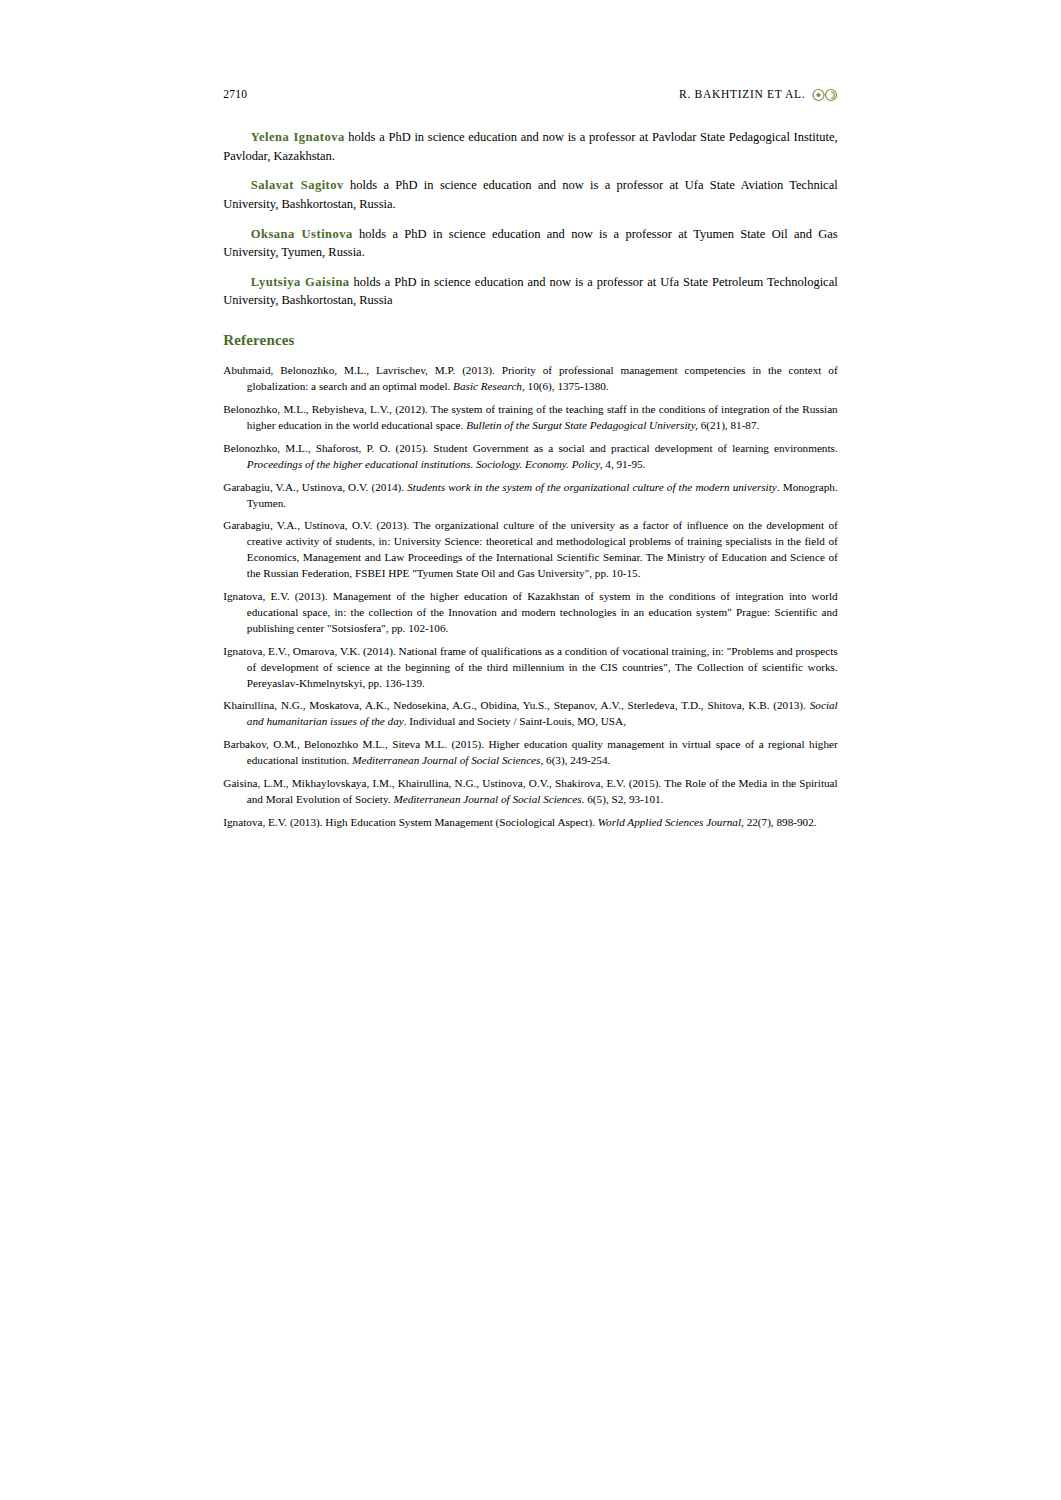2710 R. BAKHTIZIN ET AL.
Yelena Ignatova holds a PhD in science education and now is a professor at Pavlodar State Pedagogical Institute, Pavlodar, Kazakhstan.
Salavat Sagitov holds a PhD in science education and now is a professor at Ufa State Aviation Technical University, Bashkortostan, Russia.
Oksana Ustinova holds a PhD in science education and now is a professor at Tyumen State Oil and Gas University, Tyumen, Russia.
Lyutsiya Gaisina holds a PhD in science education and now is a professor at Ufa State Petroleum Technological University, Bashkortostan, Russia
References
Abuhmaid, Belonozhko, M.L., Lavrischev, M.P. (2013). Priority of professional management competencies in the context of globalization: a search and an optimal model. Basic Research, 10(6), 1375-1380.
Belonozhko, M.L., Rebyisheva, L.V., (2012). The system of training of the teaching staff in the conditions of integration of the Russian higher education in the world educational space. Bulletin of the Surgut State Pedagogical University, 6(21), 81-87.
Belonozhko, M.L., Shaforost, P. O. (2015). Student Government as a social and practical development of learning environments. Proceedings of the higher educational institutions. Sociology. Economy. Policy, 4, 91-95.
Garabagiu, V.A., Ustinova, O.V. (2014). Students work in the system of the organizational culture of the modern university. Monograph. Tyumen.
Garabagiu, V.A., Ustinova, O.V. (2013). The organizational culture of the university as a factor of influence on the development of creative activity of students, in: University Science: theoretical and methodological problems of training specialists in the field of Economics, Management and Law Proceedings of the International Scientific Seminar. The Ministry of Education and Science of the Russian Federation, FSBEI HPE "Tyumen State Oil and Gas University", pp. 10-15.
Ignatova, E.V. (2013). Management of the higher education of Kazakhstan of system in the conditions of integration into world educational space, in: the collection of the Innovation and modern technologies in an education system" Prague: Scientific and publishing center "Sotsiosfera", pp. 102-106.
Ignatova, E.V., Omarova, V.K. (2014). National frame of qualifications as a condition of vocational training, in: "Problems and prospects of development of science at the beginning of the third millennium in the CIS countries", The Collection of scientific works. Pereyaslav-Khmelnytskyi, pp. 136-139.
Khairullina, N.G., Moskatova, A.K., Nedosekina, A.G., Obidina, Yu.S., Stepanov, A.V., Sterledeva, T.D., Shitova, K.B. (2013). Social and humanitarian issues of the day. Individual and Society / Saint-Louis, MO, USA,
Barbakov, O.M., Belonozhko M.L., Siteva M.L. (2015). Higher education quality management in virtual space of a regional higher educational institution. Mediterranean Journal of Social Sciences, 6(3), 249-254.
Gaisina, L.M., Mikhaylovskaya, I.M., Khairullina, N.G., Ustinova, O.V., Shakirova, E.V. (2015). The Role of the Media in the Spiritual and Moral Evolution of Society. Mediterranean Journal of Social Sciences. 6(5), S2, 93-101.
Ignatova, E.V. (2013). High Education System Management (Sociological Aspect). World Applied Sciences Journal, 22(7), 898-902.